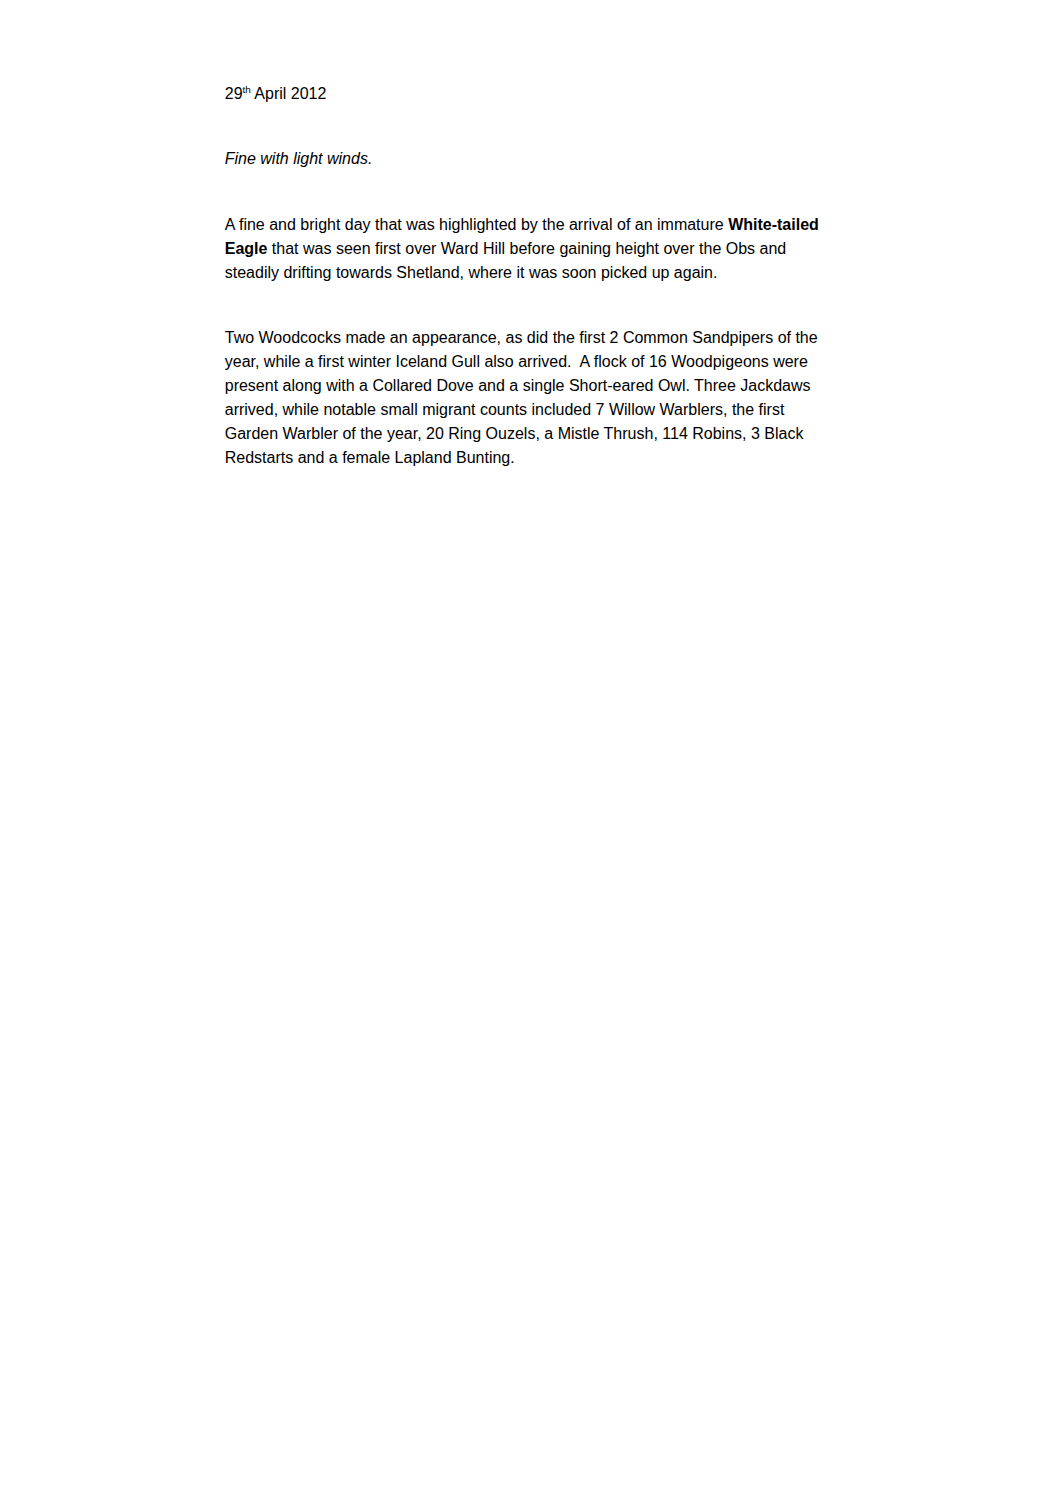29th April 2012
Fine with light winds.
A fine and bright day that was highlighted by the arrival of an immature White-tailed Eagle that was seen first over Ward Hill before gaining height over the Obs and steadily drifting towards Shetland, where it was soon picked up again.
Two Woodcocks made an appearance, as did the first 2 Common Sandpipers of the year, while a first winter Iceland Gull also arrived. A flock of 16 Woodpigeons were present along with a Collared Dove and a single Short-eared Owl. Three Jackdaws arrived, while notable small migrant counts included 7 Willow Warblers, the first Garden Warbler of the year, 20 Ring Ouzels, a Mistle Thrush, 114 Robins, 3 Black Redstarts and a female Lapland Bunting.